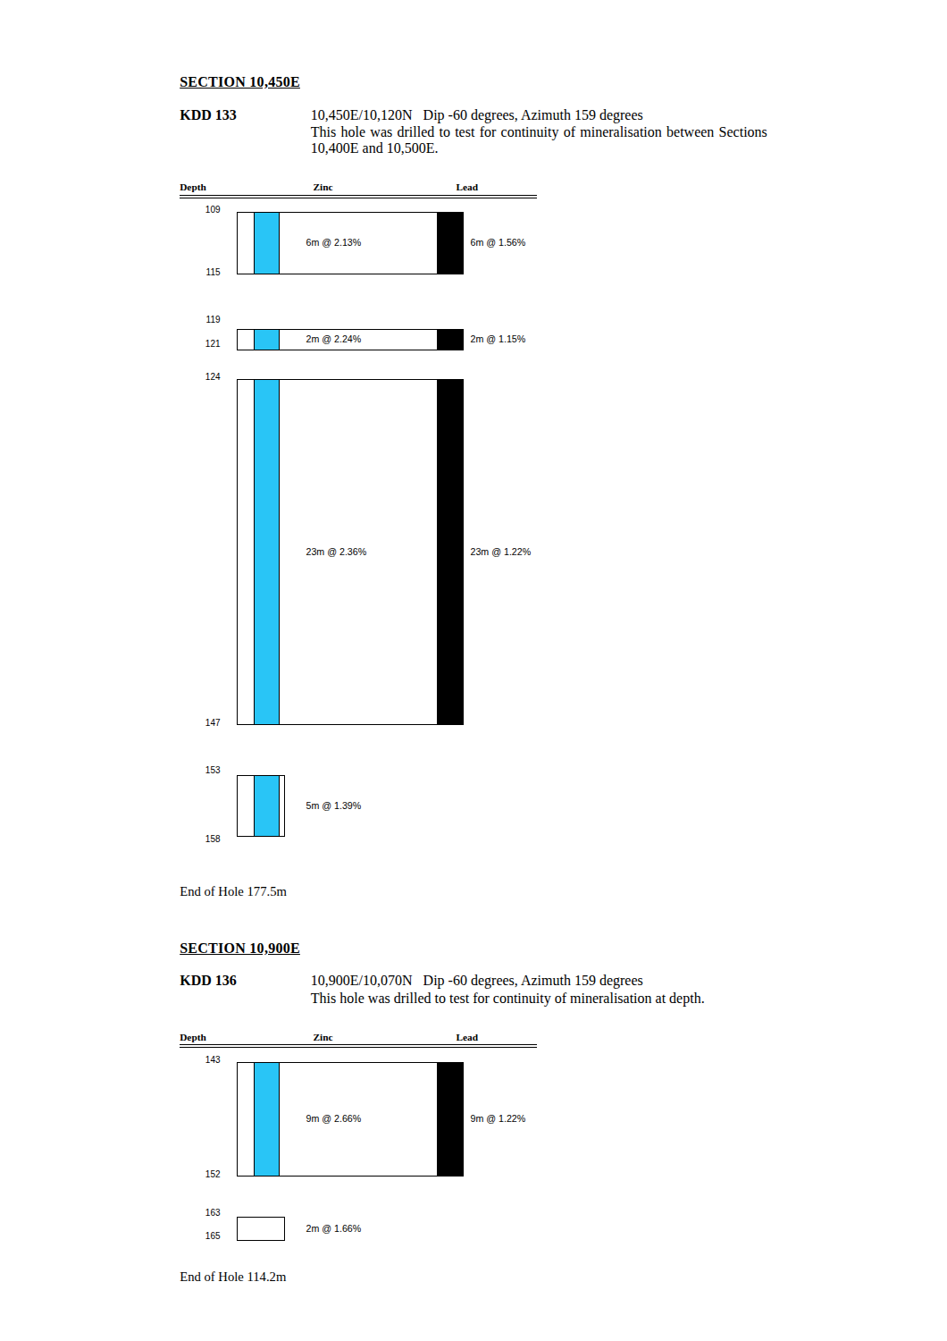SECTION 10,450E
KDD 133
10,450E/10,120N Dip -60 degrees, Azimuth 159 degrees
This hole was drilled to test for continuity of mineralisation between Sections 10,400E and 10,500E.
Depth Zinc Lead
109
115
6m @ 2.13% 6m @ 1.56%
119
121
2m @ 2.24% 2m @ 1.15%
124
147
23m @ 2.36% 23m @ 1.22%
153
158
5m @ 1.39%
End of Hole 177.5m
SECTION 10,900E
KDD 136
10,900E/10,070N Dip -60 degrees, Azimuth 159 degrees
This hole was drilled to test for continuity of mineralisation at depth.
Depth Zinc Lead
143
152
9m @ 2.66% 9m @ 1.22%
163
165
2m @ 1.66%
End of Hole 114.2m